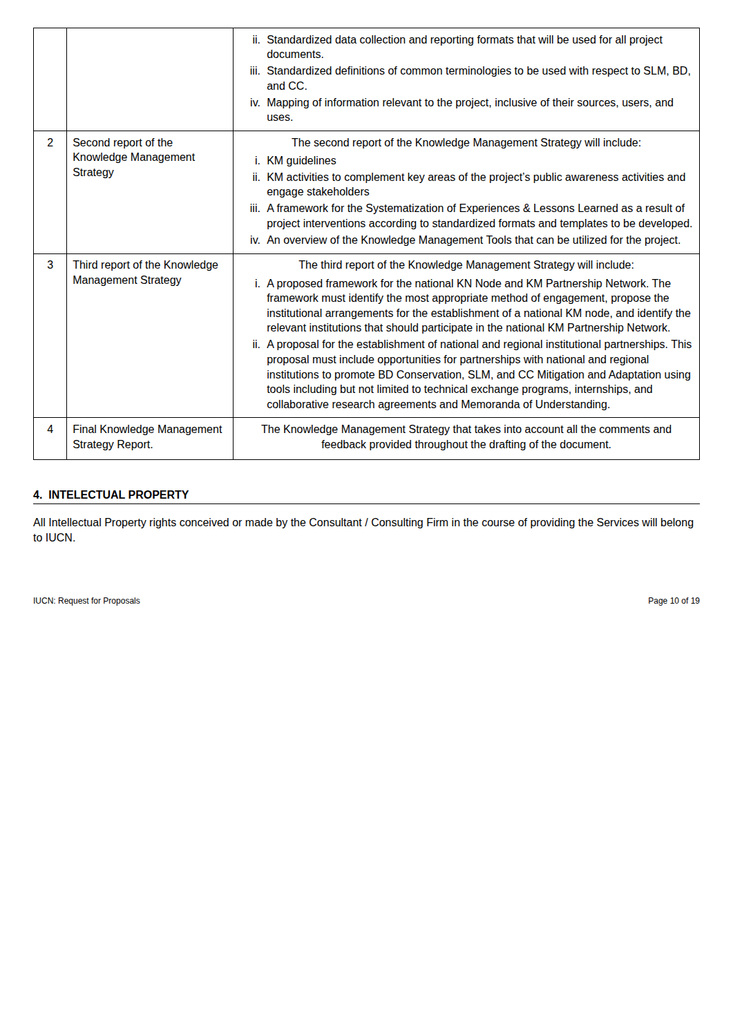| | | Standardized data collection and reporting formats that will be used for all project documents. Standardized definitions of common terminologies to be used with respect to SLM, BD, and CC. Mapping of information relevant to the project, inclusive of their sources, users, and uses. |
| 2 | Second report of the Knowledge Management Strategy | The second report of the Knowledge Management Strategy will include: KM guidelines KM activities to complement key areas of the project’s public awareness activities and engage stakeholders A framework for the Systematization of Experiences & Lessons Learned as a result of project interventions according to standardized formats and templates to be developed. An overview of the Knowledge Management Tools that can be utilized for the project. |
| 3 | Third report of the Knowledge Management Strategy | The third report of the Knowledge Management Strategy will include: A proposed framework for the national KN Node and KM Partnership Network. The framework must identify the most appropriate method of engagement, propose the institutional arrangements for the establishment of a national KM node, and identify the relevant institutions that should participate in the national KM Partnership Network. A proposal for the establishment of national and regional institutional partnerships. This proposal must include opportunities for partnerships with national and regional institutions to promote BD Conservation, SLM, and CC Mitigation and Adaptation using tools including but not limited to technical exchange programs, internships, and collaborative research agreements and Memoranda of Understanding. |
| 4 | Final Knowledge Management Strategy Report. | The Knowledge Management Strategy that takes into account all the comments and feedback provided throughout the drafting of the document. |
4. INTELECTUAL PROPERTY
All Intellectual Property rights conceived or made by the Consultant / Consulting Firm in the course of providing the Services will belong to IUCN.
IUCN: Request for Proposals Page 10 of 19